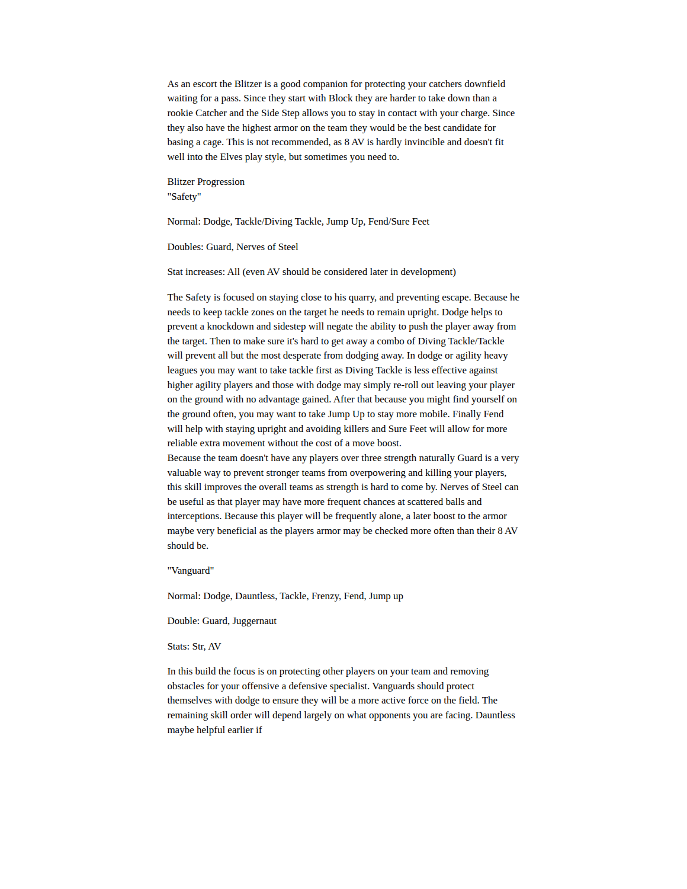As an escort the Blitzer is a good companion for protecting your catchers downfield waiting for a pass. Since they start with Block they are harder to take down than a rookie Catcher and the Side Step allows you to stay in contact with your charge. Since they also have the highest armor on the team they would be the best candidate for basing a cage. This is not recommended, as 8 AV is hardly invincible and doesn't fit well into the Elves play style, but sometimes you need to.
Blitzer Progression
"Safety"
Normal: Dodge, Tackle/Diving Tackle, Jump Up, Fend/Sure Feet
Doubles: Guard, Nerves of Steel
Stat increases: All (even AV should be considered later in development)
The Safety is focused on staying close to his quarry, and preventing escape. Because he needs to keep tackle zones on the target he needs to remain upright. Dodge helps to prevent a knockdown and sidestep will negate the ability to push the player away from the target. Then to make sure it's hard to get away a combo of Diving Tackle/Tackle will prevent all but the most desperate from dodging away. In dodge or agility heavy leagues you may want to take tackle first as Diving Tackle is less effective against higher agility players and those with dodge may simply re-roll out leaving your player on the ground with no advantage gained. After that because you might find yourself on the ground often, you may want to take Jump Up to stay more mobile. Finally Fend will help with staying upright and avoiding killers and Sure Feet will allow for more reliable extra movement without the cost of a move boost.
Because the team doesn't have any players over three strength naturally Guard is a very valuable way to prevent stronger teams from overpowering and killing your players, this skill improves the overall teams as strength is hard to come by. Nerves of Steel can be useful as that player may have more frequent chances at scattered balls and interceptions. Because this player will be frequently alone, a later boost to the armor maybe very beneficial as the players armor may be checked more often than their 8 AV should be.
"Vanguard"
Normal: Dodge, Dauntless, Tackle, Frenzy, Fend, Jump up
Double: Guard, Juggernaut
Stats: Str, AV
In this build the focus is on protecting other players on your team and removing obstacles for your offensive a defensive specialist. Vanguards should protect themselves with dodge to ensure they will be a more active force on the field. The remaining skill order will depend largely on what opponents you are facing. Dauntless maybe helpful earlier if